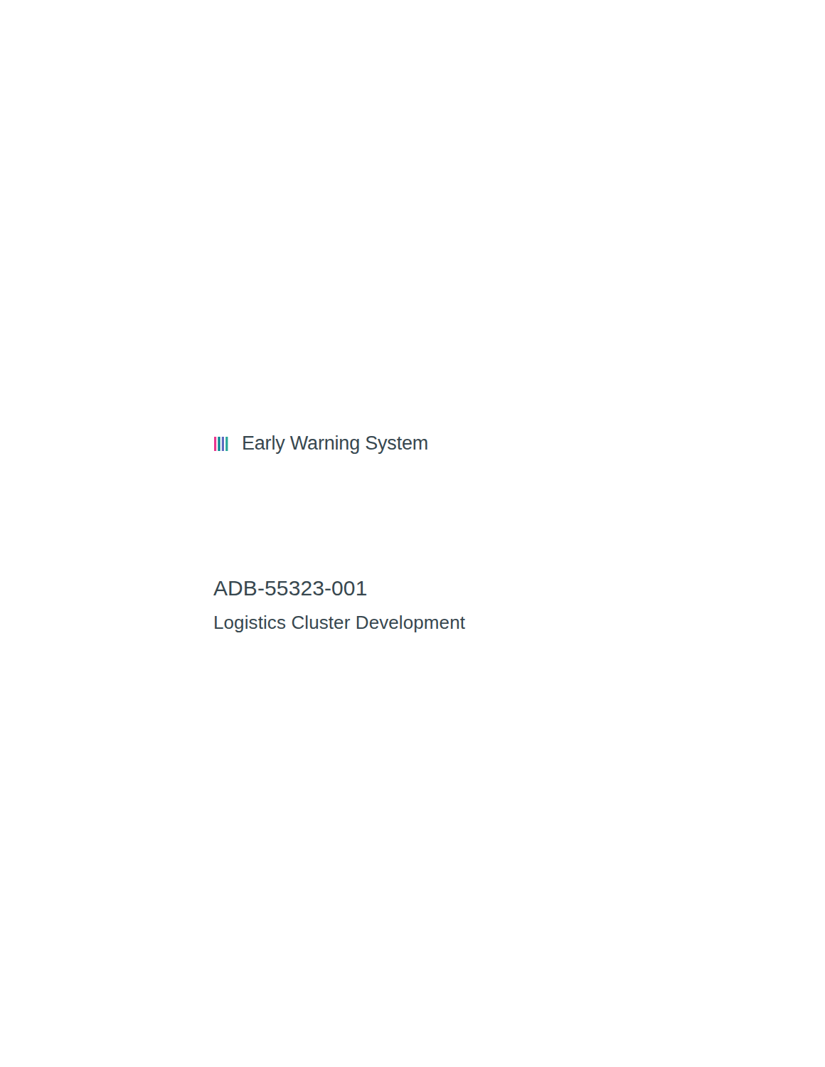Early Warning System
ADB-55323-001
Logistics Cluster Development